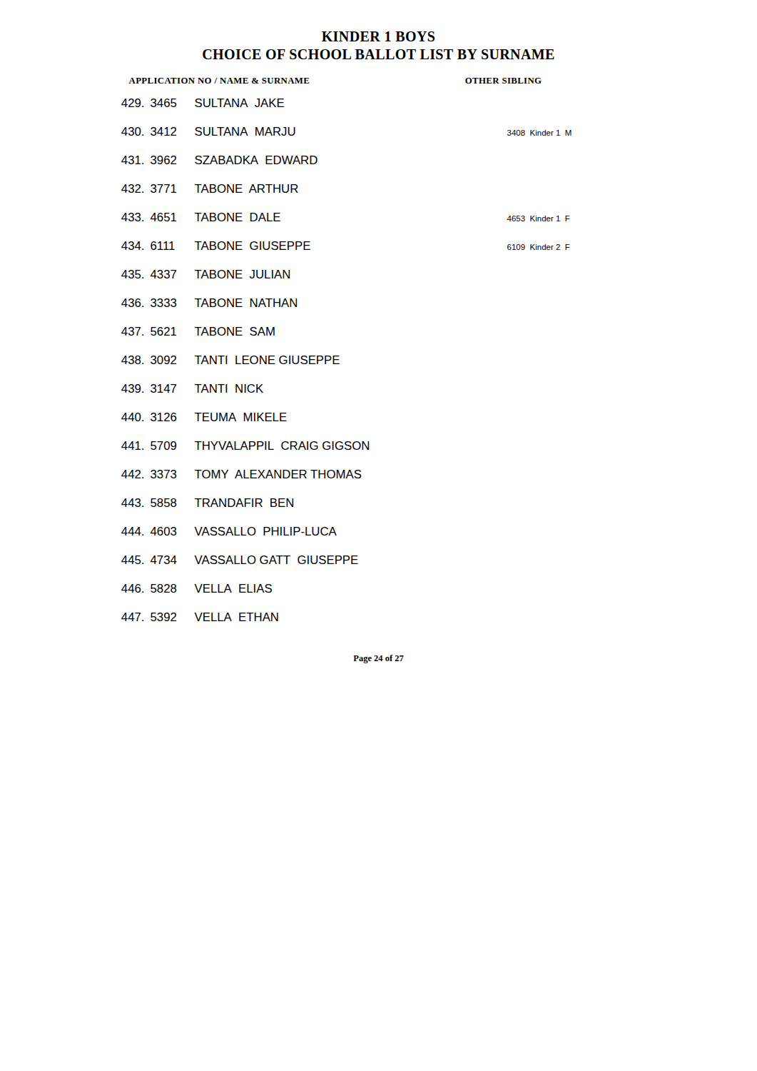KINDER 1 BOYS
CHOICE OF SCHOOL BALLOT LIST BY SURNAME
APPLICATION NO / NAME & SURNAME
OTHER SIBLING
429. 3465 SULTANA JAKE
430. 3412 SULTANA MARJU 3408 Kinder 1 M
431. 3962 SZABADKA EDWARD
432. 3771 TABONE ARTHUR
433. 4651 TABONE DALE 4653 Kinder 1 F
434. 6111 TABONE GIUSEPPE 6109 Kinder 2 F
435. 4337 TABONE JULIAN
436. 3333 TABONE NATHAN
437. 5621 TABONE SAM
438. 3092 TANTI LEONE GIUSEPPE
439. 3147 TANTI NICK
440. 3126 TEUMA MIKELE
441. 5709 THYVALAPPIL CRAIG GIGSON
442. 3373 TOMY ALEXANDER THOMAS
443. 5858 TRANDAFIR BEN
444. 4603 VASSALLO PHILIP-LUCA
445. 4734 VASSALLO GATT GIUSEPPE
446. 5828 VELLA ELIAS
447. 5392 VELLA ETHAN
Page 24 of 27